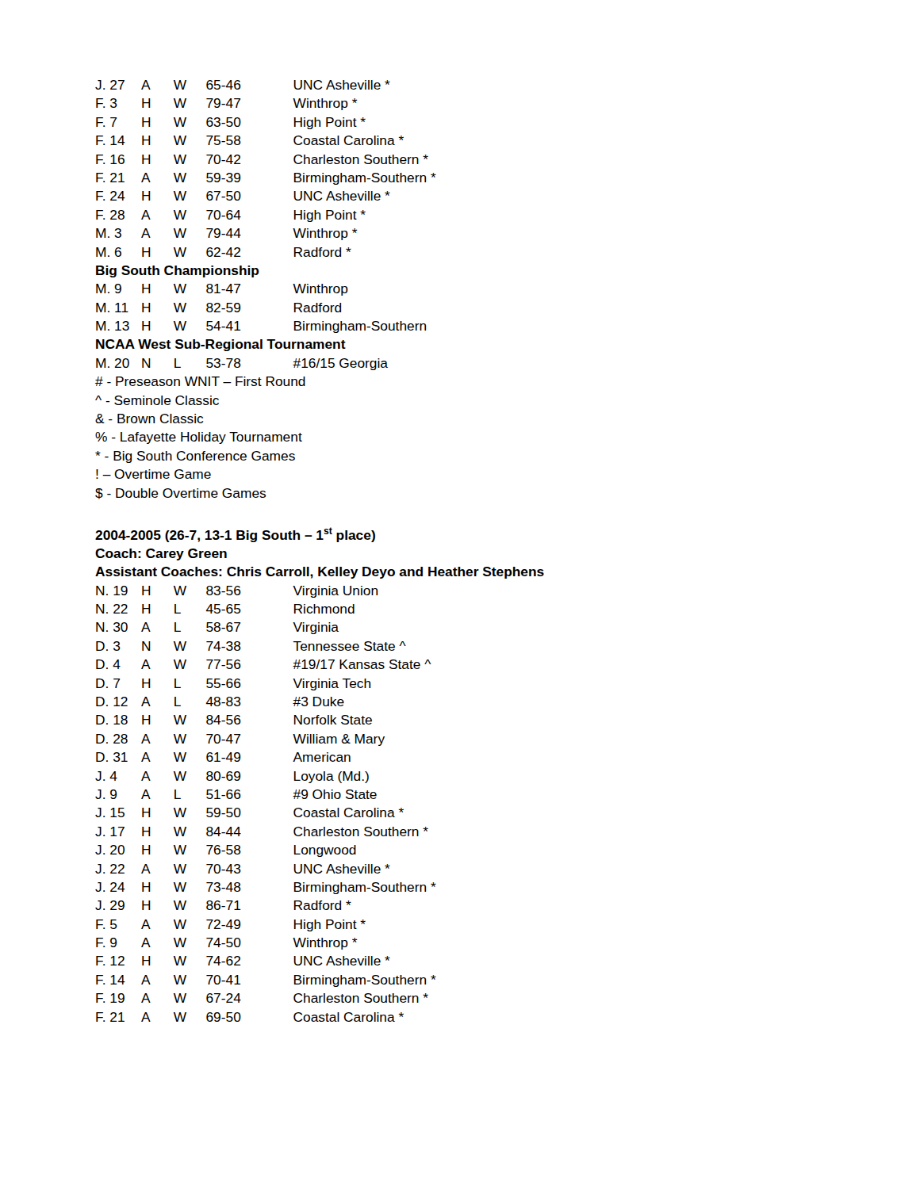| J. 27 | A | W | 65-46 | UNC Asheville * |
| F. 3 | H | W | 79-47 | Winthrop * |
| F. 7 | H | W | 63-50 | High Point * |
| F. 14 | H | W | 75-58 | Coastal Carolina * |
| F. 16 | H | W | 70-42 | Charleston Southern * |
| F. 21 | A | W | 59-39 | Birmingham-Southern * |
| F. 24 | H | W | 67-50 | UNC Asheville * |
| F. 28 | A | W | 70-64 | High Point * |
| M. 3 | A | W | 79-44 | Winthrop * |
| M. 6 | H | W | 62-42 | Radford * |
Big South Championship
| M. 9 | H | W | 81-47 | Winthrop |
| M. 11 | H | W | 82-59 | Radford |
| M. 13 | H | W | 54-41 | Birmingham-Southern |
NCAA West Sub-Regional Tournament
| M. 20 | N | L | 53-78 | #16/15 Georgia |
# - Preseason WNIT – First Round
^ - Seminole Classic
& - Brown Classic
% - Lafayette Holiday Tournament
* - Big South Conference Games
! – Overtime Game
$ - Double Overtime Games
2004-2005 (26-7, 13-1 Big South – 1st place)
Coach: Carey Green
Assistant Coaches: Chris Carroll, Kelley Deyo and Heather Stephens
| N. 19 | H | W | 83-56 | Virginia Union |
| N. 22 | H | L | 45-65 | Richmond |
| N. 30 | A | L | 58-67 | Virginia |
| D. 3 | N | W | 74-38 | Tennessee State ^ |
| D. 4 | A | W | 77-56 | #19/17 Kansas State ^ |
| D. 7 | H | L | 55-66 | Virginia Tech |
| D. 12 | A | L | 48-83 | #3 Duke |
| D. 18 | H | W | 84-56 | Norfolk State |
| D. 28 | A | W | 70-47 | William & Mary |
| D. 31 | A | W | 61-49 | American |
| J. 4 | A | W | 80-69 | Loyola (Md.) |
| J. 9 | A | L | 51-66 | #9 Ohio State |
| J. 15 | H | W | 59-50 | Coastal Carolina * |
| J. 17 | H | W | 84-44 | Charleston Southern * |
| J. 20 | H | W | 76-58 | Longwood |
| J. 22 | A | W | 70-43 | UNC Asheville * |
| J. 24 | H | W | 73-48 | Birmingham-Southern * |
| J. 29 | H | W | 86-71 | Radford * |
| F. 5 | A | W | 72-49 | High Point * |
| F. 9 | A | W | 74-50 | Winthrop * |
| F. 12 | H | W | 74-62 | UNC Asheville * |
| F. 14 | A | W | 70-41 | Birmingham-Southern * |
| F. 19 | A | W | 67-24 | Charleston Southern * |
| F. 21 | A | W | 69-50 | Coastal Carolina * |